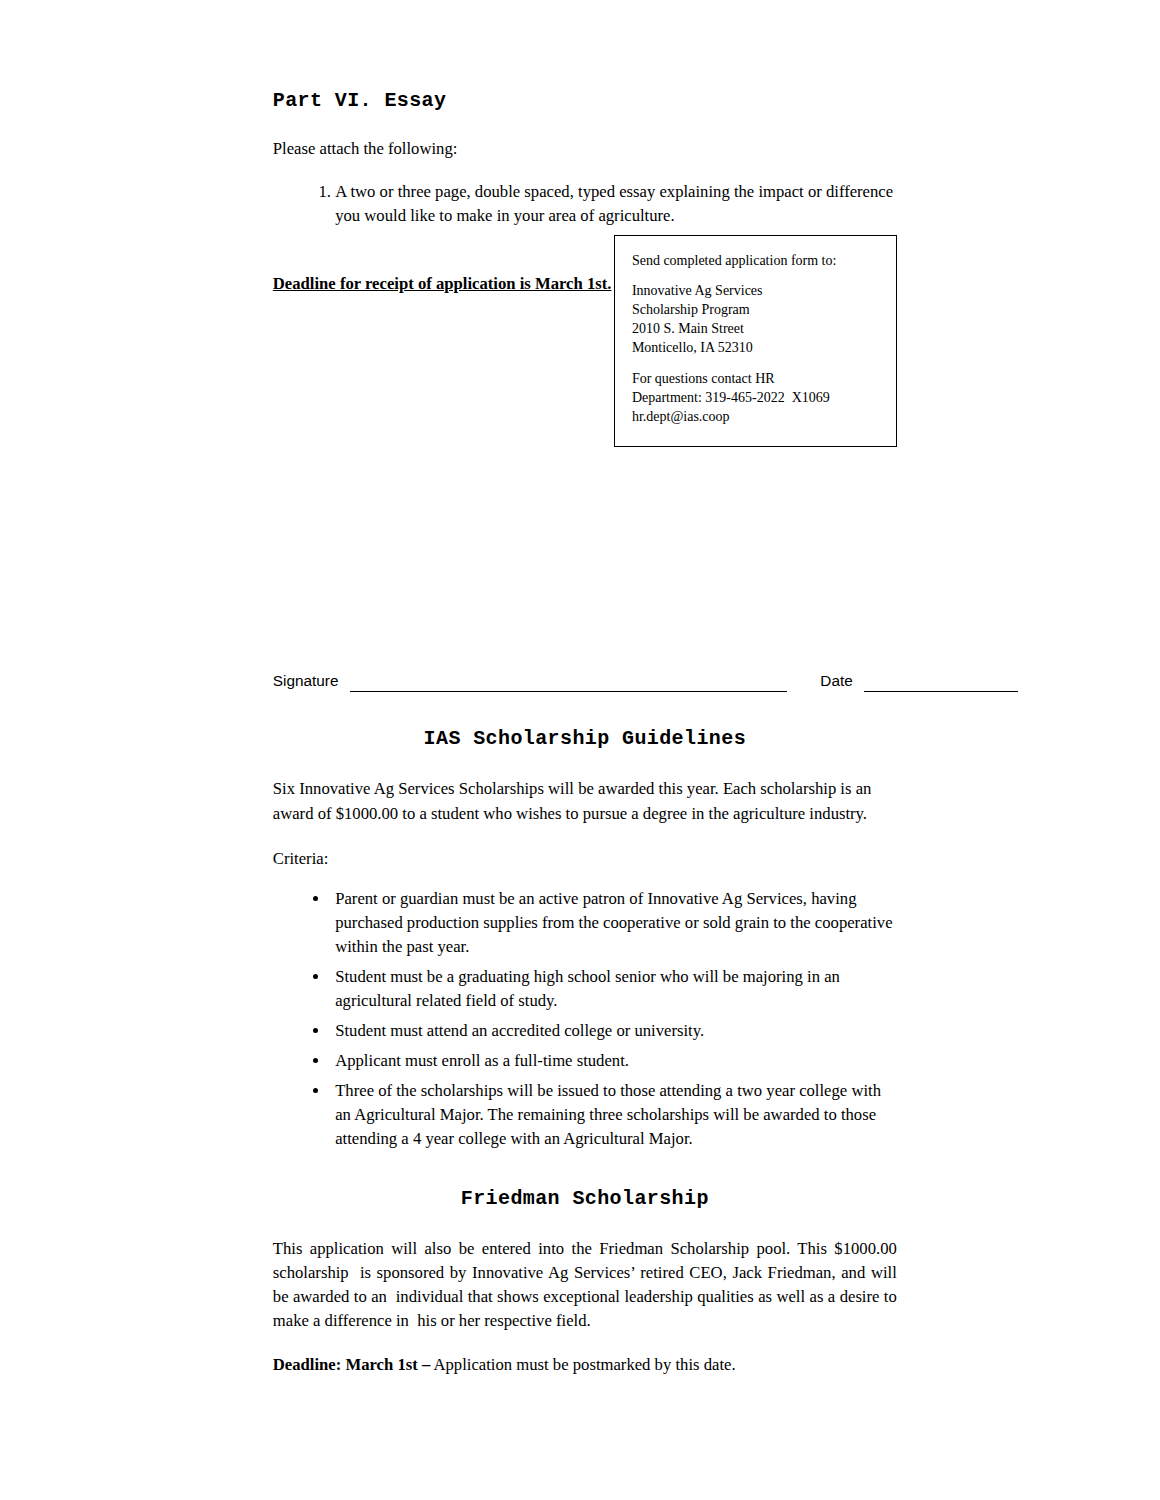Part VI. Essay
Please attach the following:
A two or three page, double spaced, typed essay explaining the impact or difference you would like to make in your area of agriculture.
Send completed application form to:
Innovative Ag Services
Scholarship Program
2010 S. Main Street
Monticello, IA 52310
For questions contact HR
Department: 319-465-2022 X1069
hr.dept@ias.coop
Deadline for receipt of application is March 1st.
Signature Date
IAS Scholarship Guidelines
Six Innovative Ag Services Scholarships will be awarded this year. Each scholarship is an award of $1000.00 to a student who wishes to pursue a degree in the agriculture industry.
Criteria:
Parent or guardian must be an active patron of Innovative Ag Services, having purchased production supplies from the cooperative or sold grain to the cooperative within the past year.
Student must be a graduating high school senior who will be majoring in an agricultural related field of study.
Student must attend an accredited college or university.
Applicant must enroll as a full-time student.
Three of the scholarships will be issued to those attending a two year college with an Agricultural Major. The remaining three scholarships will be awarded to those attending a 4 year college with an Agricultural Major.
Friedman Scholarship
This application will also be entered into the Friedman Scholarship pool. This $1000.00 scholarship is sponsored by Innovative Ag Services’ retired CEO, Jack Friedman, and will be awarded to an individual that shows exceptional leadership qualities as well as a desire to make a difference in his or her respective field.
Deadline: March 1st – Application must be postmarked by this date.